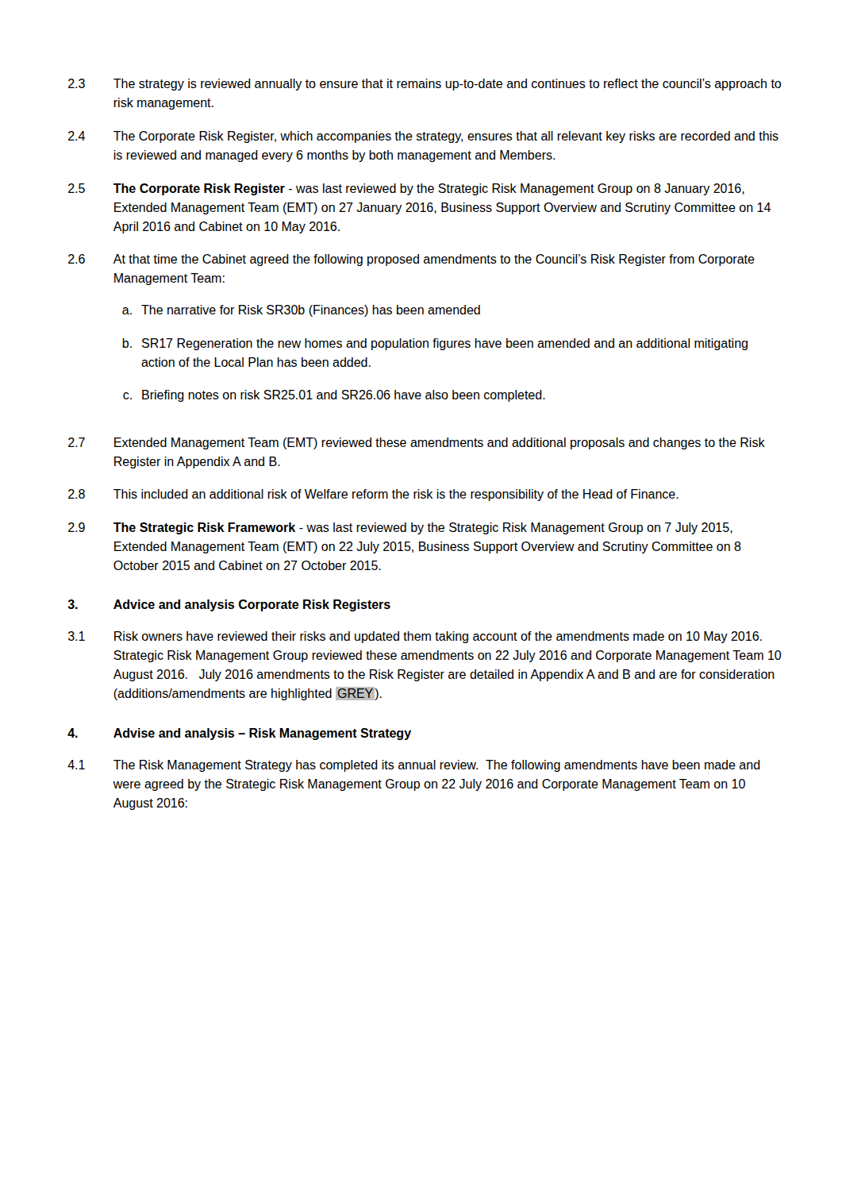2.3
The strategy is reviewed annually to ensure that it remains up-to-date and continues to reflect the council’s approach to risk management.
2.4
The Corporate Risk Register, which accompanies the strategy, ensures that all relevant key risks are recorded and this is reviewed and managed every 6 months by both management and Members.
2.5
The Corporate Risk Register - was last reviewed by the Strategic Risk Management Group on 8 January 2016, Extended Management Team (EMT) on 27 January 2016, Business Support Overview and Scrutiny Committee on 14 April 2016 and Cabinet on 10 May 2016.
2.6
At that time the Cabinet agreed the following proposed amendments to the Council’s Risk Register from Corporate Management Team:
The narrative for Risk SR30b (Finances) has been amended
SR17 Regeneration the new homes and population figures have been amended and an additional mitigating action of the Local Plan has been added.
Briefing notes on risk SR25.01 and SR26.06 have also been completed.
2.7
Extended Management Team (EMT) reviewed these amendments and additional proposals and changes to the Risk Register in Appendix A and B.
2.8
This included an additional risk of Welfare reform the risk is the responsibility of the Head of Finance.
2.9
The Strategic Risk Framework - was last reviewed by the Strategic Risk Management Group on 7 July 2015, Extended Management Team (EMT) on 22 July 2015, Business Support Overview and Scrutiny Committee on 8 October 2015 and Cabinet on 27 October 2015.
3. Advice and analysis Corporate Risk Registers
3.1
Risk owners have reviewed their risks and updated them taking account of the amendments made on 10 May 2016. Strategic Risk Management Group reviewed these amendments on 22 July 2016 and Corporate Management Team 10 August 2016. July 2016 amendments to the Risk Register are detailed in Appendix A and B and are for consideration (additions/amendments are highlighted GREY).
4. Advise and analysis – Risk Management Strategy
4.1
The Risk Management Strategy has completed its annual review. The following amendments have been made and were agreed by the Strategic Risk Management Group on 22 July 2016 and Corporate Management Team on 10 August 2016: